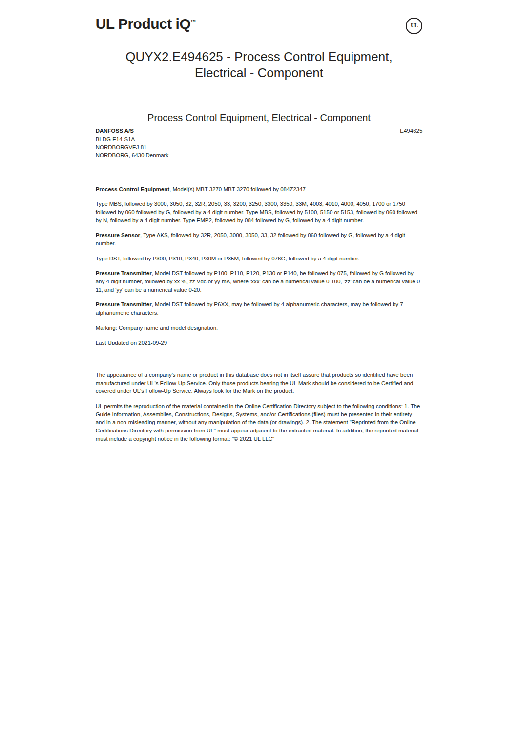UL Product iQ™
UL
QUYX2.E494625 - Process Control Equipment,
Electrical - Component
Process Control Equipment, Electrical - Component
DANFOSS A/S
BLDG E14-S1A
NORDBORGVEJ 81
NORDBORG, 6430 Denmark
E494625
Process Control Equipment, Model(s) MBT 3270 MBT 3270 followed by 084Z2347
Type MBS, followed by 3000, 3050, 32, 32R, 2050, 33, 3200, 3250, 3300, 3350, 33M, 4003, 4010, 4000, 4050, 1700 or 1750 followed by 060 followed by G, followed by a 4 digit number. Type MBS, followed by 5100, 5150 or 5153, followed by 060 followed by N, followed by a 4 digit number. Type EMP2, followed by 084 followed by G, followed by a 4 digit number.
Pressure Sensor, Type AKS, followed by 32R, 2050, 3000, 3050, 33, 32 followed by 060 followed by G, followed by a 4 digit number.
Type DST, followed by P300, P310, P340, P30M or P35M, followed by 076G, followed by a 4 digit number.
Pressure Transmitter, Model DST followed by P100, P110, P120, P130 or P140, be followed by 075, followed by G followed by any 4 digit number, followed by xx %, zz Vdc or yy mA, where 'xxx' can be a numerical value 0-100, 'zz' can be a numerical value 0-11, and 'yy' can be a numerical value 0-20.
Pressure Transmitter, Model DST followed by P6XX, may be followed by 4 alphanumeric characters, may be followed by 7 alphanumeric characters.
Marking: Company name and model designation.
Last Updated on 2021-09-29
The appearance of a company's name or product in this database does not in itself assure that products so identified have been manufactured under UL's Follow-Up Service. Only those products bearing the UL Mark should be considered to be Certified and covered under UL's Follow-Up Service. Always look for the Mark on the product.
UL permits the reproduction of the material contained in the Online Certification Directory subject to the following conditions: 1. The Guide Information, Assemblies, Constructions, Designs, Systems, and/or Certifications (files) must be presented in their entirety and in a non-misleading manner, without any manipulation of the data (or drawings). 2. The statement "Reprinted from the Online Certifications Directory with permission from UL" must appear adjacent to the extracted material. In addition, the reprinted material must include a copyright notice in the following format: "© 2021 UL LLC"